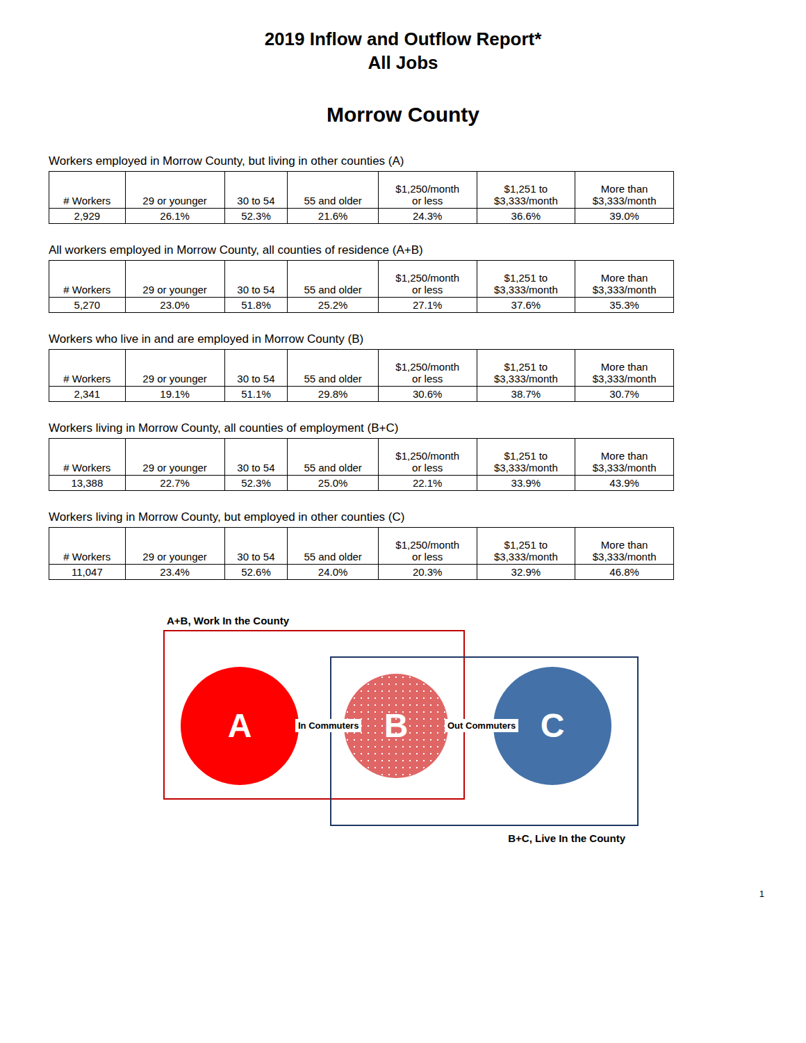2019 Inflow and Outflow Report*
All Jobs
Morrow County
Workers employed in Morrow County, but living in other counties (A)
| # Workers | 29 or younger | 30 to 54 | 55 and older | $1,250/month or less | $1,251 to $3,333/month | More than $3,333/month |
| --- | --- | --- | --- | --- | --- | --- |
| 2,929 | 26.1% | 52.3% | 21.6% | 24.3% | 36.6% | 39.0% |
All workers employed in Morrow County, all counties of residence (A+B)
| # Workers | 29 or younger | 30 to 54 | 55 and older | $1,250/month or less | $1,251 to $3,333/month | More than $3,333/month |
| --- | --- | --- | --- | --- | --- | --- |
| 5,270 | 23.0% | 51.8% | 25.2% | 27.1% | 37.6% | 35.3% |
Workers who live in and are employed in Morrow County (B)
| # Workers | 29 or younger | 30 to 54 | 55 and older | $1,250/month or less | $1,251 to $3,333/month | More than $3,333/month |
| --- | --- | --- | --- | --- | --- | --- |
| 2,341 | 19.1% | 51.1% | 29.8% | 30.6% | 38.7% | 30.7% |
Workers living in Morrow County, all counties of employment (B+C)
| # Workers | 29 or younger | 30 to 54 | 55 and older | $1,250/month or less | $1,251 to $3,333/month | More than $3,333/month |
| --- | --- | --- | --- | --- | --- | --- |
| 13,388 | 22.7% | 52.3% | 25.0% | 22.1% | 33.9% | 43.9% |
Workers living in Morrow County, but employed in other counties (C)
| # Workers | 29 or younger | 30 to 54 | 55 and older | $1,250/month or less | $1,251 to $3,333/month | More than $3,333/month |
| --- | --- | --- | --- | --- | --- | --- |
| 11,047 | 23.4% | 52.6% | 24.0% | 20.3% | 32.9% | 46.8% |
A+B, Work In the County
A
B
C
In Commuters
Out Commuters
B+C, Live In the County
1